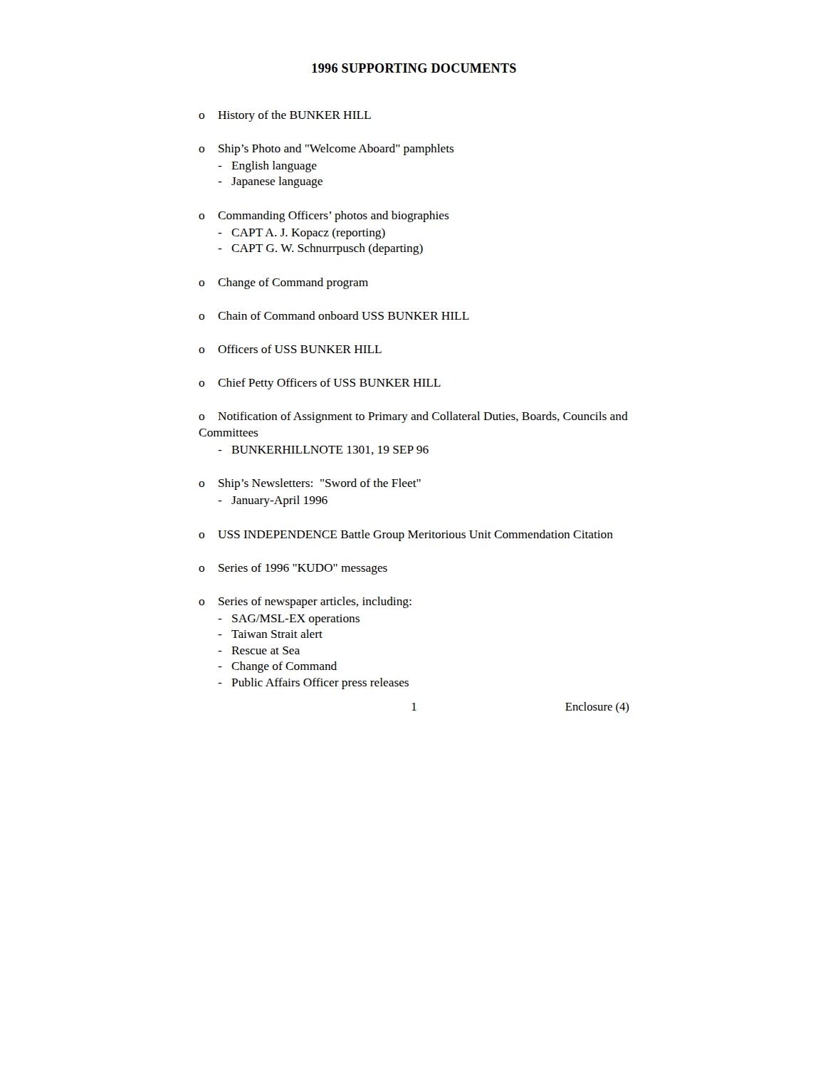1996 SUPPORTING DOCUMENTS
History of the BUNKER HILL
Ship’s Photo and "Welcome Aboard" pamphlets
English language
Japanese language
Commanding Officers’ photos and biographies
CAPT A. J. Kopacz (reporting)
CAPT G. W. Schnurrpusch (departing)
Change of Command program
Chain of Command onboard USS BUNKER HILL
Officers of USS BUNKER HILL
Chief Petty Officers of USS BUNKER HILL
Notification of Assignment to Primary and Collateral Duties, Boards, Councils and
Committees
BUNKERHILLNOTE 1301, 19 SEP 96
Ship’s Newsletters: "Sword of the Fleet"
January-April 1996
USS INDEPENDENCE Battle Group Meritorious Unit Commendation Citation
Series of 1996 "KUDO" messages
Series of newspaper articles, including:
SAG/MSL-EX operations
Taiwan Strait alert
Rescue at Sea
Change of Command
Public Affairs Officer press releases
1 Enclosure (4)